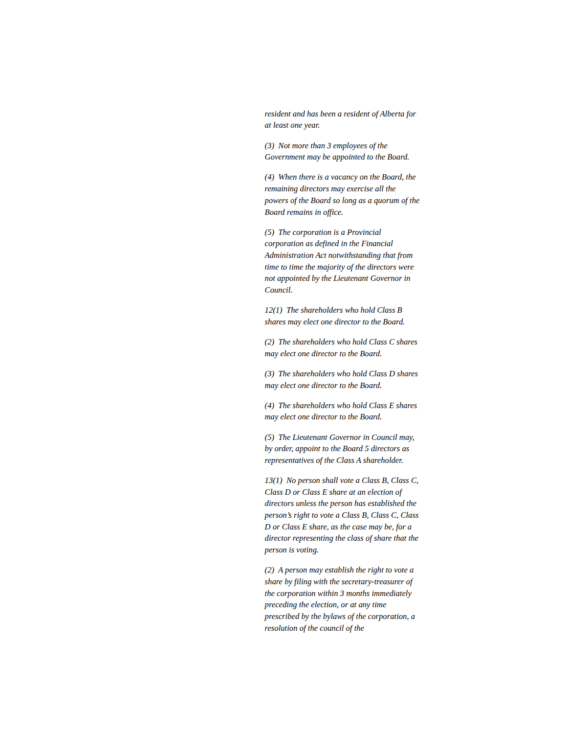resident and has been a resident of Alberta for at least one year.
(3) Not more than 3 employees of the Government may be appointed to the Board.
(4) When there is a vacancy on the Board, the remaining directors may exercise all the powers of the Board so long as a quorum of the Board remains in office.
(5) The corporation is a Provincial corporation as defined in the Financial Administration Act notwithstanding that from time to time the majority of the directors were not appointed by the Lieutenant Governor in Council.
12(1) The shareholders who hold Class B shares may elect one director to the Board.
(2) The shareholders who hold Class C shares may elect one director to the Board.
(3) The shareholders who hold Class D shares may elect one director to the Board.
(4) The shareholders who hold Class E shares may elect one director to the Board.
(5) The Lieutenant Governor in Council may, by order, appoint to the Board 5 directors as representatives of the Class A shareholder.
13(1) No person shall vote a Class B, Class C, Class D or Class E share at an election of directors unless the person has established the person’s right to vote a Class B, Class C, Class D or Class E share, as the case may be, for a director representing the class of share that the person is voting.
(2) A person may establish the right to vote a share by filing with the secretary-treasurer of the corporation within 3 months immediately preceding the election, or at any time prescribed by the bylaws of the corporation, a resolution of the council of the